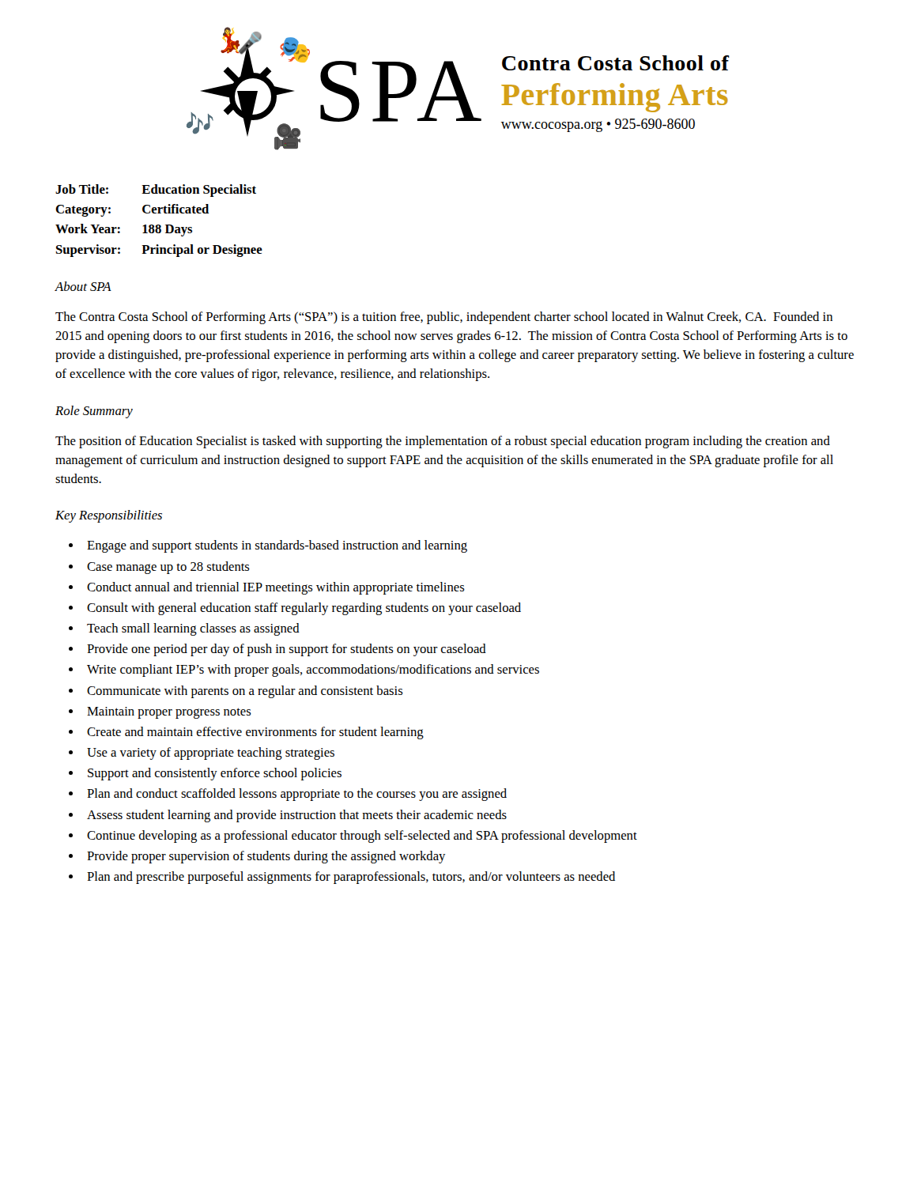💃 🎤 🎭 🎶 🎥
SPA Contra Costa School of
Performing Arts
www.cocospa.org • 925-690-8600
| Job Title: | Education Specialist |
| Category: | Certificated |
| Work Year: | 188 Days |
| Supervisor: | Principal or Designee |
About SPA
The Contra Costa School of Performing Arts (“SPA”) is a tuition free, public, independent charter school located in Walnut Creek, CA. Founded in 2015 and opening doors to our first students in 2016, the school now serves grades 6-12. The mission of Contra Costa School of Performing Arts is to provide a distinguished, pre-professional experience in performing arts within a college and career preparatory setting. We believe in fostering a culture of excellence with the core values of rigor, relevance, resilience, and relationships.
Role Summary
The position of Education Specialist is tasked with supporting the implementation of a robust special education program including the creation and management of curriculum and instruction designed to support FAPE and the acquisition of the skills enumerated in the SPA graduate profile for all students.
Key Responsibilities
Engage and support students in standards-based instruction and learning
Case manage up to 28 students
Conduct annual and triennial IEP meetings within appropriate timelines
Consult with general education staff regularly regarding students on your caseload
Teach small learning classes as assigned
Provide one period per day of push in support for students on your caseload
Write compliant IEP’s with proper goals, accommodations/modifications and services
Communicate with parents on a regular and consistent basis
Maintain proper progress notes
Create and maintain effective environments for student learning
Use a variety of appropriate teaching strategies
Support and consistently enforce school policies
Plan and conduct scaffolded lessons appropriate to the courses you are assigned
Assess student learning and provide instruction that meets their academic needs
Continue developing as a professional educator through self-selected and SPA professional development
Provide proper supervision of students during the assigned workday
Plan and prescribe purposeful assignments for paraprofessionals, tutors, and/or volunteers as needed